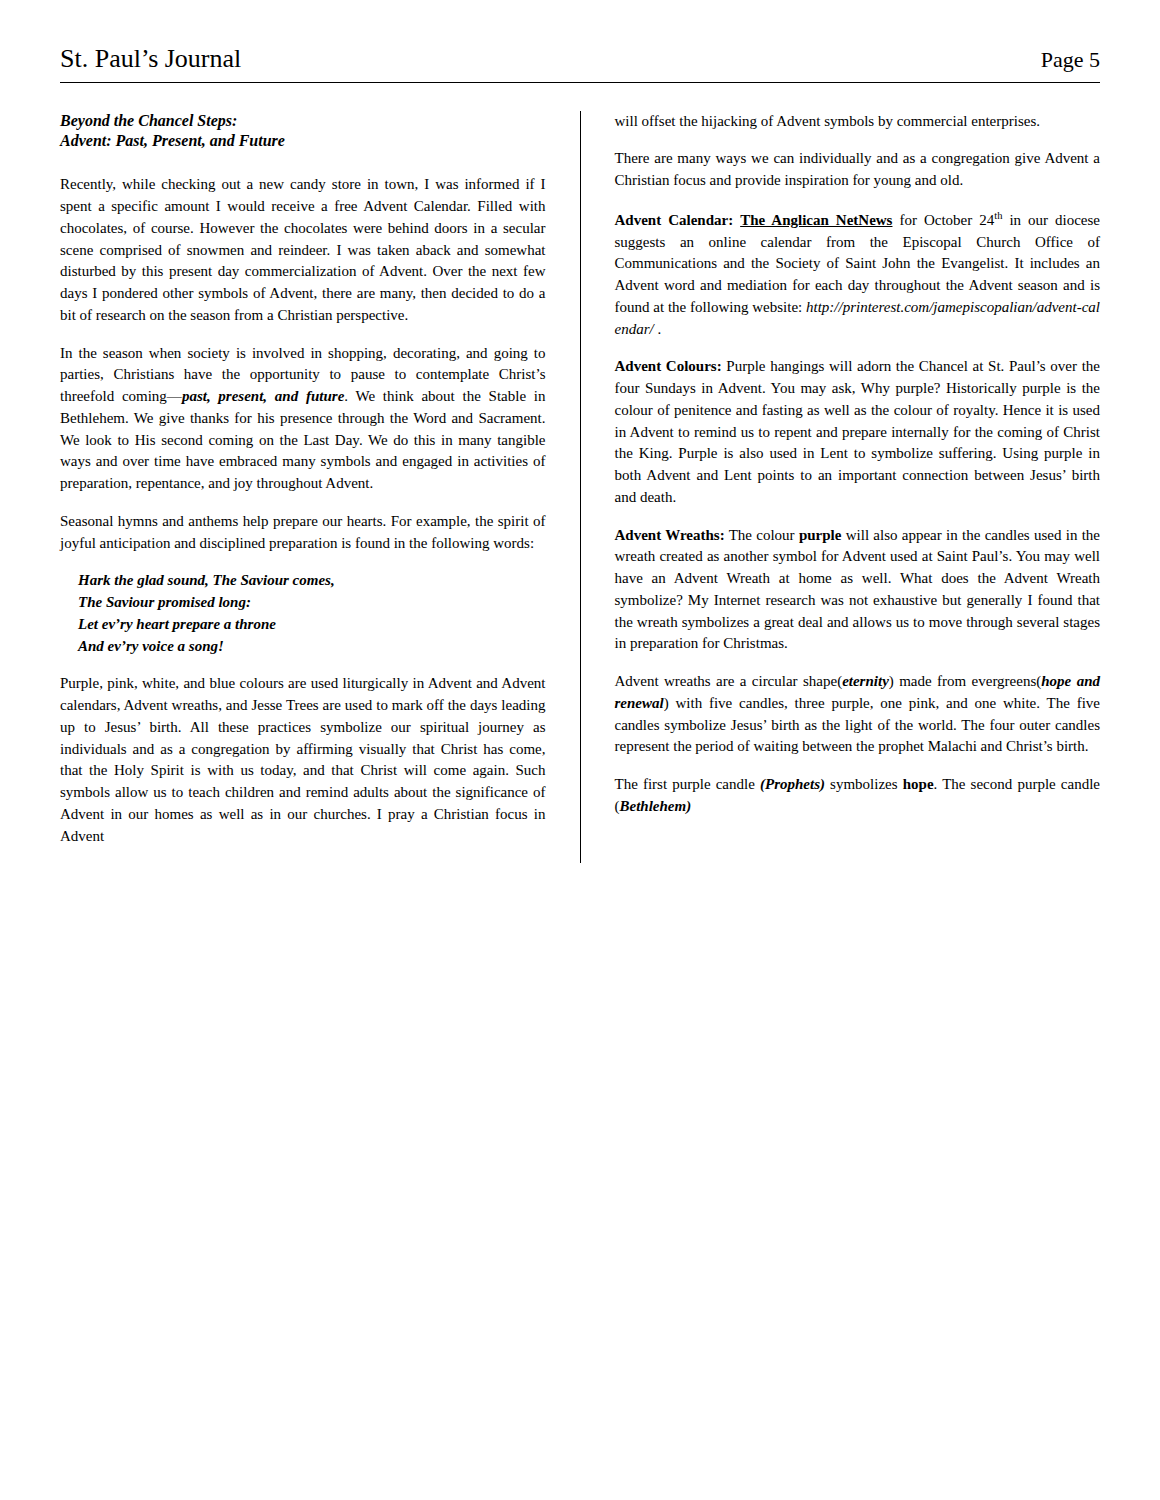St. Paul’s Journal
Page 5
Beyond the Chancel Steps:
Advent: Past, Present, and Future
Recently, while checking out a new candy store in town, I was informed if I spent a specific amount I would receive a free Advent Calendar. Filled with chocolates, of course. However the chocolates were behind doors in a secular scene comprised of snowmen and reindeer. I was taken aback and somewhat disturbed by this present day commercialization of Advent. Over the next few days I pondered other symbols of Advent, there are many, then decided to do a bit of research on the season from a Christian perspective.
In the season when society is involved in shopping, decorating, and going to parties, Christians have the opportunity to pause to contemplate Christ’s threefold coming—past, present, and future. We think about the Stable in Bethlehem. We give thanks for his presence through the Word and Sacrament. We look to His second coming on the Last Day. We do this in many tangible ways and over time have embraced many symbols and engaged in activities of preparation, repentance, and joy throughout Advent.
Seasonal hymns and anthems help prepare our hearts. For example, the spirit of joyful anticipation and disciplined preparation is found in the following words:
Hark the glad sound, The Saviour comes, The Saviour promised long: Let ev’ry heart prepare a throne And ev’ry voice a song!
Purple, pink, white, and blue colours are used liturgically in Advent and Advent calendars, Advent wreaths, and Jesse Trees are used to mark off the days leading up to Jesus’ birth. All these practices symbolize our spiritual journey as individuals and as a congregation by affirming visually that Christ has come, that the Holy Spirit is with us today, and that Christ will come again. Such symbols allow us to teach children and remind adults about the significance of Advent in our homes as well as in our churches. I pray a Christian focus in Advent
will offset the hijacking of Advent symbols by commercial enterprises.
There are many ways we can individually and as a congregation give Advent a Christian focus and provide inspiration for young and old.
Advent Calendar: The Anglican NetNews for October 24th in our diocese suggests an online calendar from the Episcopal Church Office of Communications and the Society of Saint John the Evangelist. It includes an Advent word and mediation for each day throughout the Advent season and is found at the following website: http://printerest.com/jamepiscopalian/advent-calendar/ .
Advent Colours: Purple hangings will adorn the Chancel at St. Paul’s over the four Sundays in Advent. You may ask, Why purple? Historically purple is the colour of penitence and fasting as well as the colour of royalty. Hence it is used in Advent to remind us to repent and prepare internally for the coming of Christ the King. Purple is also used in Lent to symbolize suffering. Using purple in both Advent and Lent points to an important connection between Jesus’ birth and death.
Advent Wreaths: The colour purple will also appear in the candles used in the wreath created as another symbol for Advent used at Saint Paul’s. You may well have an Advent Wreath at home as well. What does the Advent Wreath symbolize? My Internet research was not exhaustive but generally I found that the wreath symbolizes a great deal and allows us to move through several stages in preparation for Christmas.
Advent wreaths are a circular shape(eternity) made from evergreens(hope and renewal) with five candles, three purple, one pink, and one white. The five candles symbolize Jesus’ birth as the light of the world. The four outer candles represent the period of waiting between the prophet Malachi and Christ’s birth.
The first purple candle (Prophets) symbolizes hope. The second purple candle (Bethlehem)